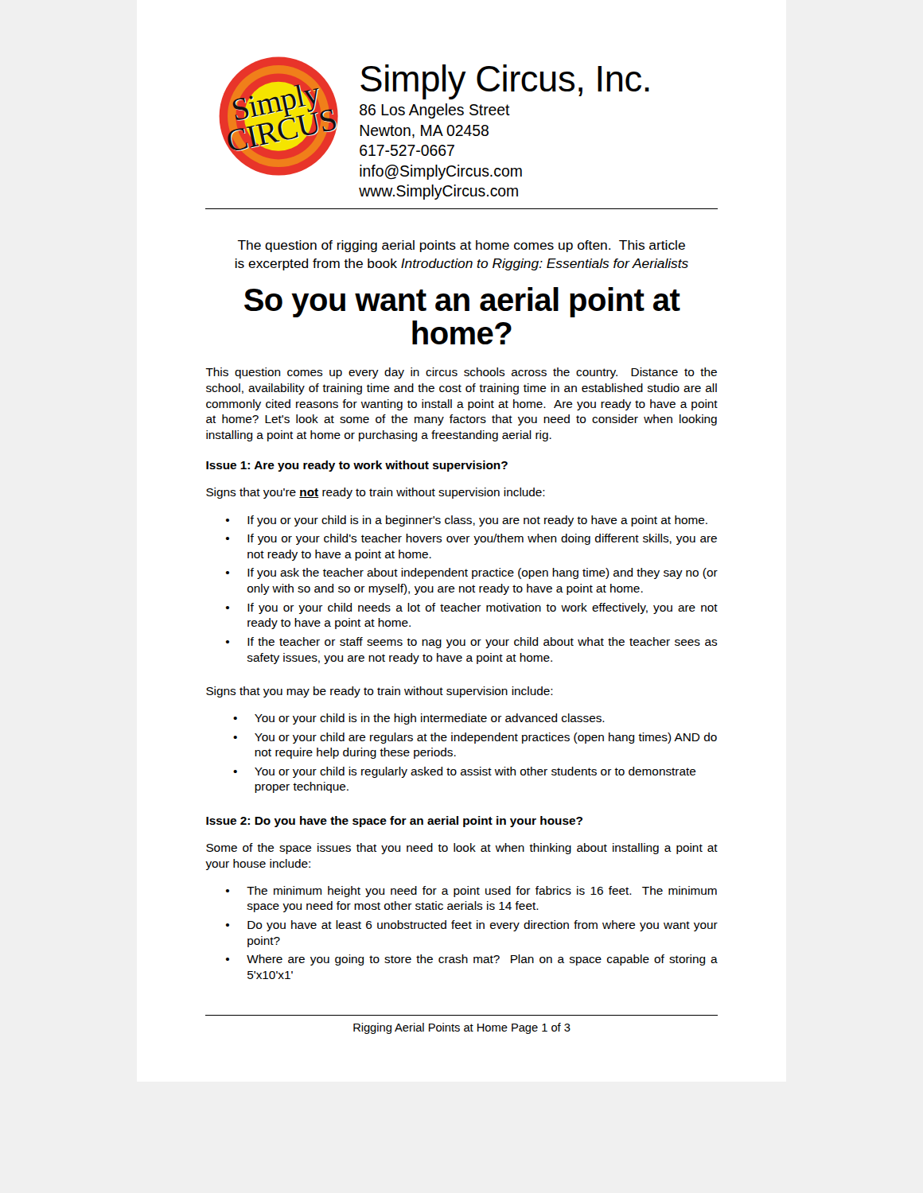Simply CIRCUS
Simply Circus, Inc.
86 Los Angeles Street
Newton, MA 02458
617-527-0667
info@SimplyCircus.com
www.SimplyCircus.com
The question of rigging aerial points at home comes up often. This article is excerpted from the book Introduction to Rigging: Essentials for Aerialists
So you want an aerial point at home?
This question comes up every day in circus schools across the country. Distance to the school, availability of training time and the cost of training time in an established studio are all commonly cited reasons for wanting to install a point at home. Are you ready to have a point at home? Let's look at some of the many factors that you need to consider when looking installing a point at home or purchasing a freestanding aerial rig.
Issue 1: Are you ready to work without supervision?
Signs that you're not ready to train without supervision include:
If you or your child is in a beginner's class, you are not ready to have a point at home.
If you or your child's teacher hovers over you/them when doing different skills, you are not ready to have a point at home.
If you ask the teacher about independent practice (open hang time) and they say no (or only with so and so or myself), you are not ready to have a point at home.
If you or your child needs a lot of teacher motivation to work effectively, you are not ready to have a point at home.
If the teacher or staff seems to nag you or your child about what the teacher sees as safety issues, you are not ready to have a point at home.
Signs that you may be ready to train without supervision include:
You or your child is in the high intermediate or advanced classes.
You or your child are regulars at the independent practices (open hang times) AND do not require help during these periods.
You or your child is regularly asked to assist with other students or to demonstrate proper technique.
Issue 2: Do you have the space for an aerial point in your house?
Some of the space issues that you need to look at when thinking about installing a point at your house include:
The minimum height you need for a point used for fabrics is 16 feet. The minimum space you need for most other static aerials is 14 feet.
Do you have at least 6 unobstructed feet in every direction from where you want your point?
Where are you going to store the crash mat? Plan on a space capable of storing a 5'x10'x1'
Rigging Aerial Points at Home Page 1 of 3